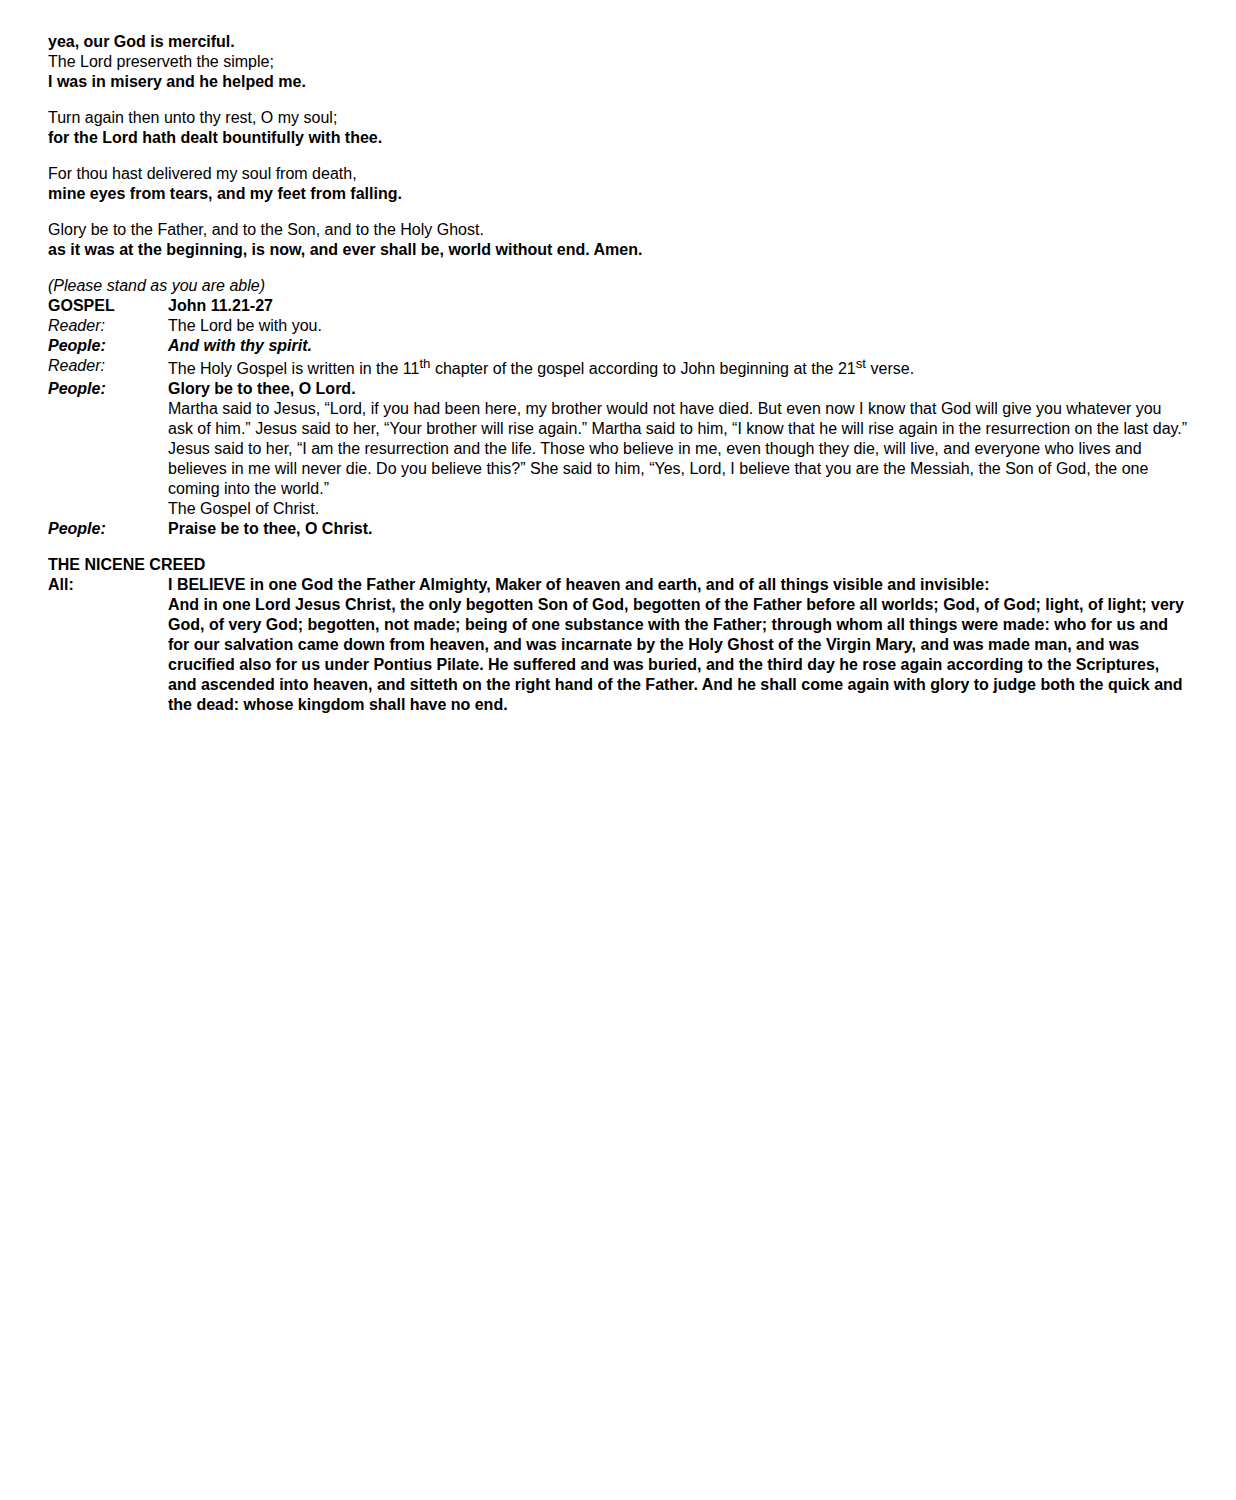yea, our God is merciful.
The Lord preserveth the simple;
I was in misery and he helped me.
Turn again then unto thy rest, O my soul;
for the Lord hath dealt bountifully with thee.
For thou hast delivered my soul from death,
mine eyes from tears, and my feet from falling.
Glory be to the Father, and to the Son, and to the Holy Ghost.
as it was at the beginning, is now, and ever shall be, world without end. Amen.
(Please stand as you are able)
| GOSPEL | John 11.21-27 |
| Reader: | The Lord be with you. |
| People: | And with thy spirit. |
| Reader: | The Holy Gospel is written in the 11 th chapter of the gospel according to John beginning at the 21 st verse. |
| People: | Glory be to thee, O Lord. |
| | Martha said to Jesus, “Lord, if you had been here, my brother would not have died. But even now I know that God will give you whatever you ask of him.” Jesus said to her, “Your brother will rise again.” Martha said to him, “I know that he will rise again in the resurrection on the last day.” Jesus said to her, “I am the resurrection and the life. Those who believe in me, even though they die, will live, and everyone who lives and believes in me will never die. Do you believe this?” She said to him, “Yes, Lord, I believe that you are the Messiah, the Son of God, the one coming into the world.” The Gospel of Christ. |
| People: | Praise be to thee, O Christ. |
THE NICENE CREED
| All: | I BELIEVE in one God the Father Almighty, Maker of heaven and earth, and of all things visible and invisible: And in one Lord Jesus Christ, the only begotten Son of God, begotten of the Father before all worlds; God, of God; light, of light; very God, of very God; begotten, not made; being of one substance with the Father; through whom all things were made: who for us and for our salvation came down from heaven, and was incarnate by the Holy Ghost of the Virgin Mary, and was made man, and was crucified also for us under Pontius Pilate. He suffered and was buried, and the third day he rose again according to the Scriptures, and ascended into heaven, and sitteth on the right hand of the Father. And he shall come again with glory to judge both the quick and the dead: whose kingdom shall have no end. |